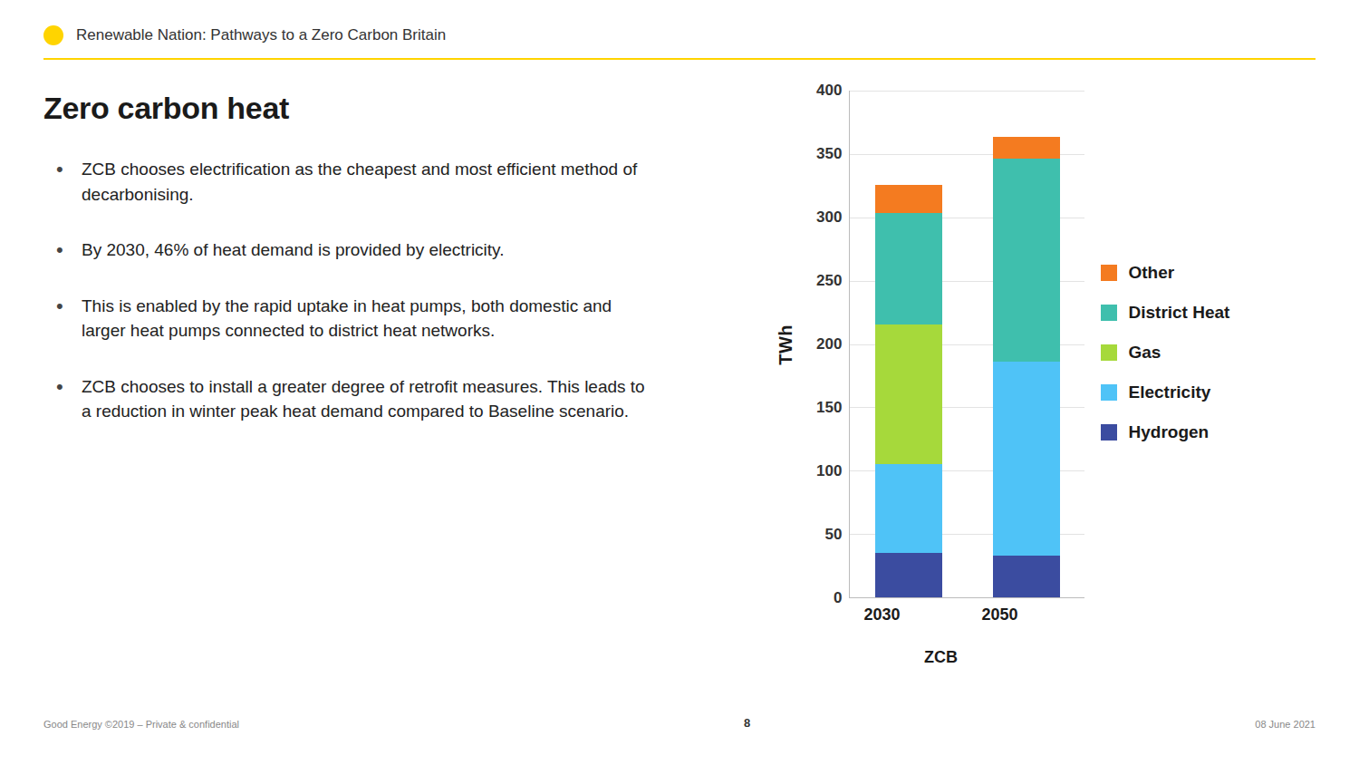Renewable Nation: Pathways to a Zero Carbon Britain
Zero carbon heat
ZCB chooses electrification as the cheapest and most efficient method of decarbonising.
By 2030, 46% of heat demand is provided by electricity.
This is enabled by the rapid uptake in heat pumps, both domestic and larger heat pumps connected to district heat networks.
ZCB chooses to install a greater degree of retrofit measures. This leads to a reduction in winter peak heat demand compared to Baseline scenario.
TWh
400 350 300 250 200 150 100 50 0
2030 2050
ZCB
Other
District Heat
Gas
Electricity
Hydrogen
Good Energy ©2019 – Private & confidential 8 08 June 2021